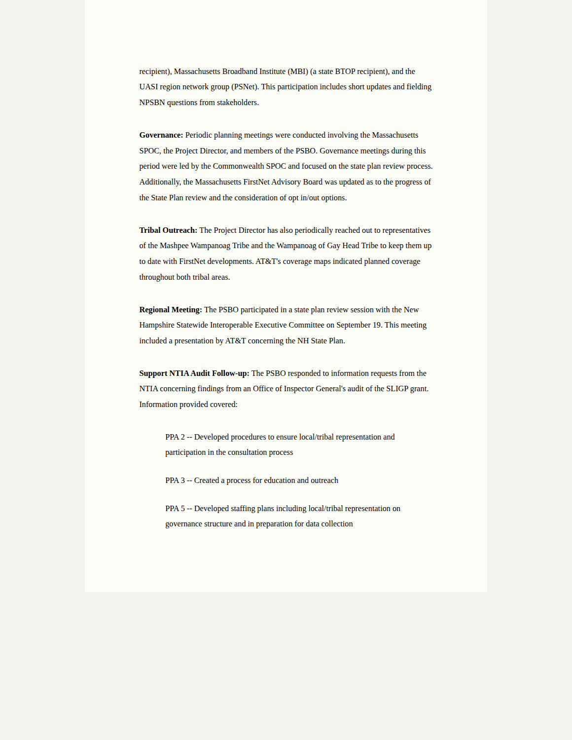recipient), Massachusetts Broadband Institute (MBI) (a state BTOP recipient), and the UASI region network group (PSNet). This participation includes short updates and fielding NPSBN questions from stakeholders.
Governance: Periodic planning meetings were conducted involving the Massachusetts SPOC, the Project Director, and members of the PSBO. Governance meetings during this period were led by the Commonwealth SPOC and focused on the state plan review process. Additionally, the Massachusetts FirstNet Advisory Board was updated as to the progress of the State Plan review and the consideration of opt in/out options.
Tribal Outreach: The Project Director has also periodically reached out to representatives of the Mashpee Wampanoag Tribe and the Wampanoag of Gay Head Tribe to keep them up to date with FirstNet developments. AT&T's coverage maps indicated planned coverage throughout both tribal areas.
Regional Meeting: The PSBO participated in a state plan review session with the New Hampshire Statewide Interoperable Executive Committee on September 19. This meeting included a presentation by AT&T concerning the NH State Plan.
Support NTIA Audit Follow-up: The PSBO responded to information requests from the NTIA concerning findings from an Office of Inspector General's audit of the SLIGP grant. Information provided covered:
PPA 2 -- Developed procedures to ensure local/tribal representation and participation in the consultation process
PPA 3 -- Created a process for education and outreach
PPA 5 -- Developed staffing plans including local/tribal representation on governance structure and in preparation for data collection